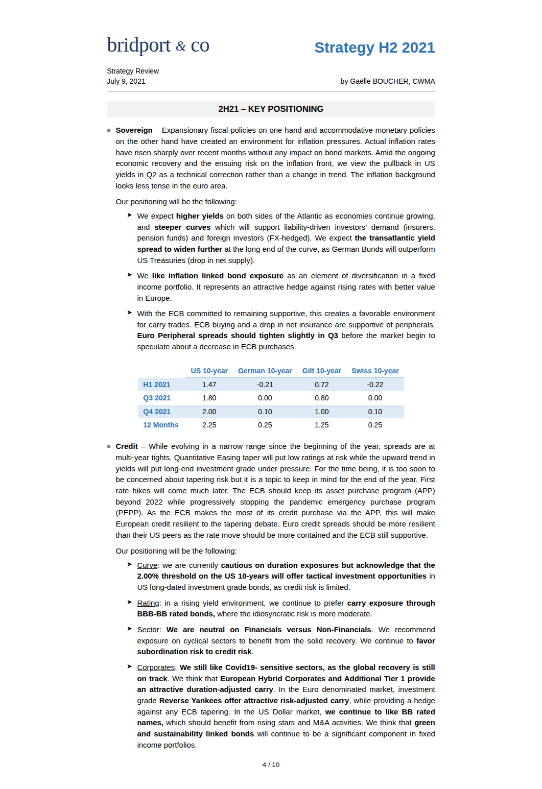bridport & co
Strategy H2 2021
Strategy Review
July 9, 2021
by Gaëlle BOUCHER, CWMA
2H21 – KEY POSITIONING
■
Sovereign – Expansionary fiscal policies on one hand and accommodative monetary policies on the other hand have created an environment for inflation pressures. Actual inflation rates have risen sharply over recent months without any impact on bond markets. Amid the ongoing economic recovery and the ensuing risk on the inflation front, we view the pullback in US yields in Q2 as a technical correction rather than a change in trend. The inflation background looks less tense in the euro area.
Our positioning will be the following:
We expect higher yields on both sides of the Atlantic as economies continue growing, and steeper curves which will support liability-driven investors’ demand (insurers, pension funds) and foreign investors (FX-hedged). We expect the transatlantic yield spread to widen further at the long end of the curve, as German Bunds will outperform US Treasuries (drop in net supply).
We like inflation linked bond exposure as an element of diversification in a fixed income portfolio. It represents an attractive hedge against rising rates with better value in Europe.
With the ECB committed to remaining supportive, this creates a favorable environment for carry trades. ECB buying and a drop in net insurance are supportive of peripherals. Euro Peripheral spreads should tighten slightly in Q3 before the market begin to speculate about a decrease in ECB purchases.
| | US 10-year | German 10-year | Gilt 10-year | Swiss 10-year |
| --- | --- | --- | --- | --- |
| H1 2021 | 1.47 | -0.21 | 0.72 | -0.22 |
| Q3 2021 | 1.80 | 0.00 | 0.80 | 0.00 |
| Q4 2021 | 2.00 | 0.10 | 1.00 | 0.10 |
| 12 Months | 2.25 | 0.25 | 1.25 | 0.25 |
■
Credit – While evolving in a narrow range since the beginning of the year, spreads are at multi-year tights. Quantitative Easing taper will put low ratings at risk while the upward trend in yields will put long-end investment grade under pressure. For the time being, it is too soon to be concerned about tapering risk but it is a topic to keep in mind for the end of the year. First rate hikes will come much later. The ECB should keep its asset purchase program (APP) beyond 2022 while progressively stopping the pandemic emergency purchase program (PEPP). As the ECB makes the most of its credit purchase via the APP, this will make European credit resilient to the tapering debate. Euro credit spreads should be more resilient than their US peers as the rate move should be more contained and the ECB still supportive.
Our positioning will be the following:
Curve: we are currently cautious on duration exposures but acknowledge that the 2.00% threshold on the US 10-years will offer tactical investment opportunities in US long-dated investment grade bonds, as credit risk is limited.
Rating: in a rising yield environment, we continue to prefer carry exposure through BBB-BB rated bonds, where the idiosyncratic risk is more moderate.
Sector: We are neutral on Financials versus Non-Financials. We recommend exposure on cyclical sectors to benefit from the solid recovery. We continue to favor subordination risk to credit risk.
Corporates: We still like Covid19- sensitive sectors, as the global recovery is still on track. We think that European Hybrid Corporates and Additional Tier 1 provide an attractive duration-adjusted carry. In the Euro denominated market, investment grade Reverse Yankees offer attractive risk-adjusted carry, while providing a hedge against any ECB tapering. In the US Dollar market, we continue to like BB rated names, which should benefit from rising stars and M&A activities. We think that green and sustainability linked bonds will continue to be a significant component in fixed income portfolios.
4 / 10